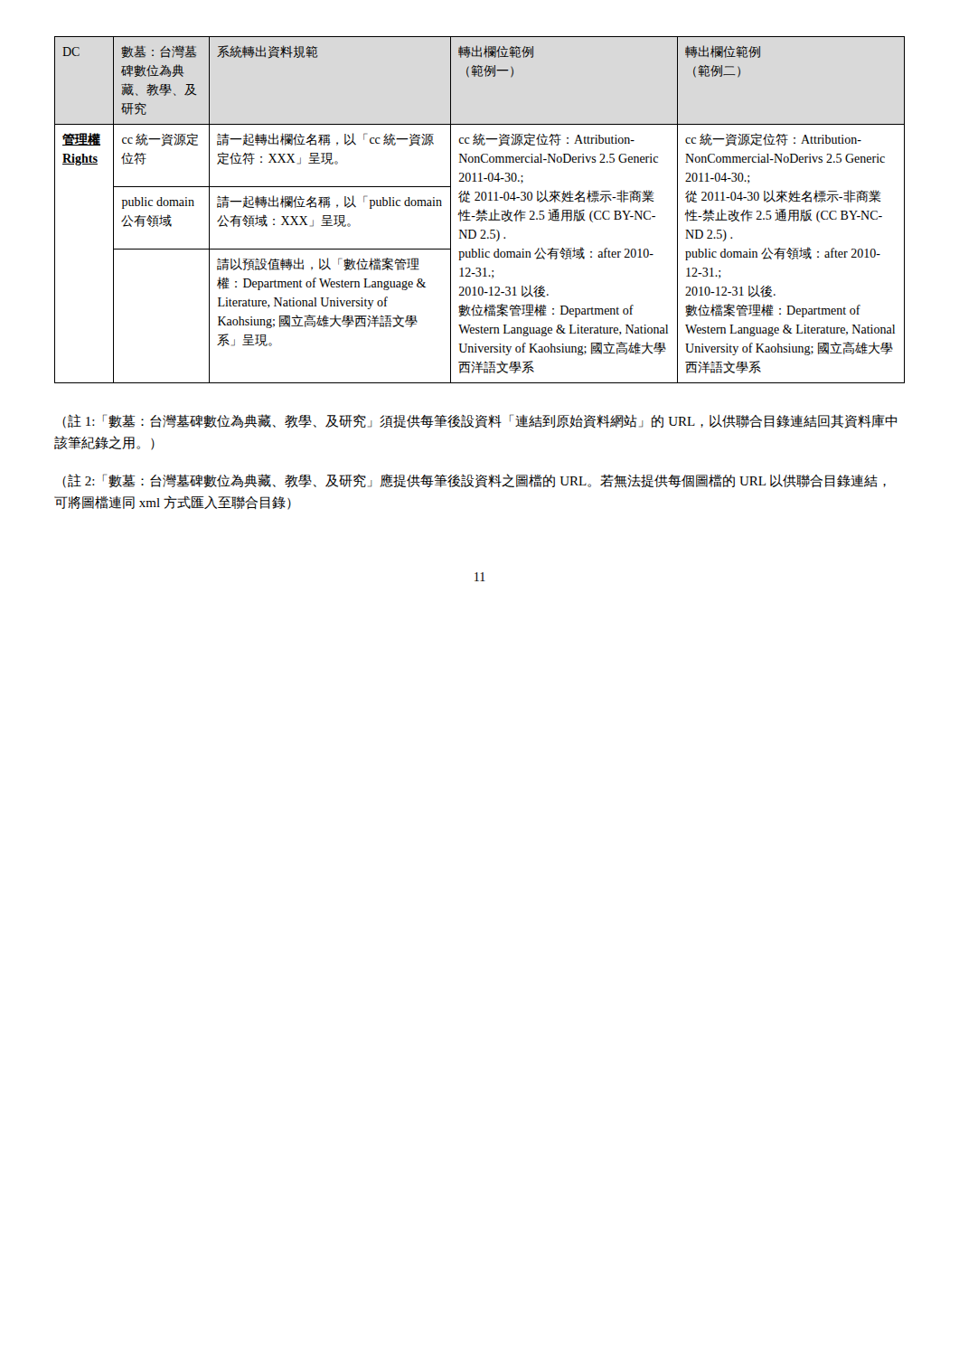| DC | 數墓：台灣墓碑數位為典藏、教學、及研究 | 系統轉出資料規範 | 轉出欄位範例 （範例一） | 轉出欄位範例 （範例二） |
| --- | --- | --- | --- | --- |
| 管理權 Rights | cc 統一資源定位符 | 請一起轉出欄位名稱，以「cc 統一資源定位符：XXX」呈現。 | cc 統一資源定位符：Attribution-NonCommercial-NoDerivs 2.5 Generic 2011-04-30.; 從 2011-04-30 以來姓名標示-非商業性-禁止改作 2.5 通用版 (CC BY-NC-ND 2.5) . public domain 公有領域：after 2010-12-31.; 2010-12-31 以後. 數位檔案管理權：Department of Western Language & Literature, National University of Kaohsiung; 國立高雄大學西洋語文學系 | cc 統一資源定位符：Attribution-NonCommercial-NoDerivs 2.5 Generic 2011-04-30.; 從 2011-04-30 以來姓名標示-非商業性-禁止改作 2.5 通用版 (CC BY-NC-ND 2.5) . public domain 公有領域：after 2010-12-31.; 2010-12-31 以後. 數位檔案管理權：Department of Western Language & Literature, National University of Kaohsiung; 國立高雄大學西洋語文學系 |
| public domain 公有領域 | 請一起轉出欄位名稱，以「public domain 公有領域：XXX」呈現。 |
| | 請以預設值轉出，以「數位檔案管理權：Department of Western Language & Literature, National University of Kaohsiung; 國立高雄大學西洋語文學系」呈現。 |
（註 1:「數墓：台灣墓碑數位為典藏、教學、及研究」須提供每筆後設資料「連結到原始資料網站」的 URL，以供聯合目錄連結回其資料庫中該筆紀錄之用。）
（註 2:「數墓：台灣墓碑數位為典藏、教學、及研究」應提供每筆後設資料之圖檔的 URL。若無法提供每個圖檔的 URL 以供聯合目錄連結，可將圖檔連同 xml 方式匯入至聯合目錄）
11